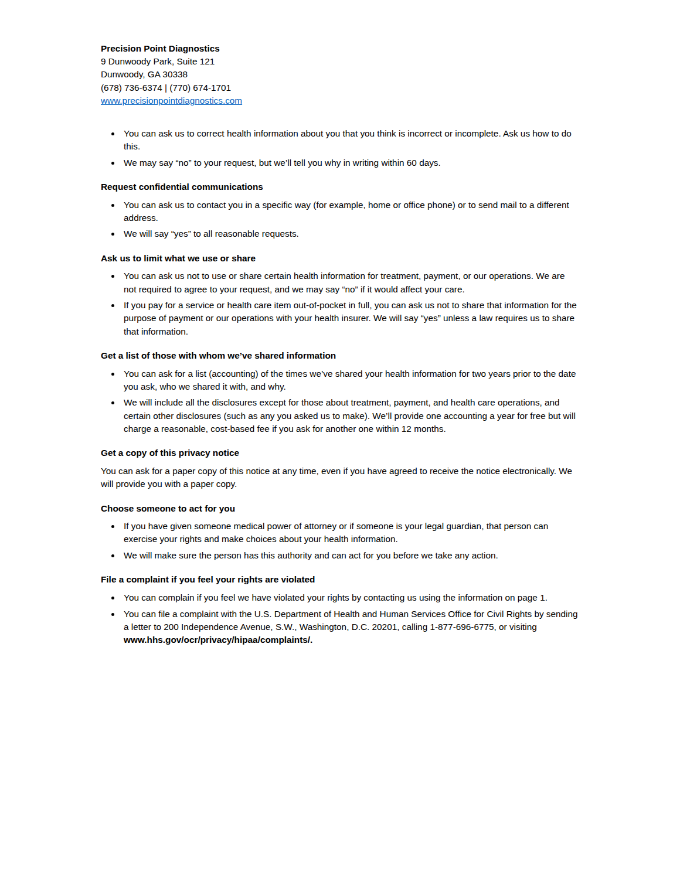Precision Point Diagnostics
9 Dunwoody Park, Suite 121
Dunwoody, GA 30338
(678) 736-6374 | (770) 674-1701
www.precisionpointdiagnostics.com
You can ask us to correct health information about you that you think is incorrect or incomplete. Ask us how to do this.
We may say “no” to your request, but we’ll tell you why in writing within 60 days.
Request confidential communications
You can ask us to contact you in a specific way (for example, home or office phone) or to send mail to a different address.
We will say “yes” to all reasonable requests.
Ask us to limit what we use or share
You can ask us not to use or share certain health information for treatment, payment, or our operations. We are not required to agree to your request, and we may say “no” if it would affect your care.
If you pay for a service or health care item out-of-pocket in full, you can ask us not to share that information for the purpose of payment or our operations with your health insurer. We will say “yes” unless a law requires us to share that information.
Get a list of those with whom we’ve shared information
You can ask for a list (accounting) of the times we’ve shared your health information for two years prior to the date you ask, who we shared it with, and why.
We will include all the disclosures except for those about treatment, payment, and health care operations, and certain other disclosures (such as any you asked us to make). We’ll provide one accounting a year for free but will charge a reasonable, cost-based fee if you ask for another one within 12 months.
Get a copy of this privacy notice
You can ask for a paper copy of this notice at any time, even if you have agreed to receive the notice electronically. We will provide you with a paper copy.
Choose someone to act for you
If you have given someone medical power of attorney or if someone is your legal guardian, that person can exercise your rights and make choices about your health information.
We will make sure the person has this authority and can act for you before we take any action.
File a complaint if you feel your rights are violated
You can complain if you feel we have violated your rights by contacting us using the information on page 1.
You can file a complaint with the U.S. Department of Health and Human Services Office for Civil Rights by sending a letter to 200 Independence Avenue, S.W., Washington, D.C. 20201, calling 1-877-696-6775, or visiting www.hhs.gov/ocr/privacy/hipaa/complaints/.